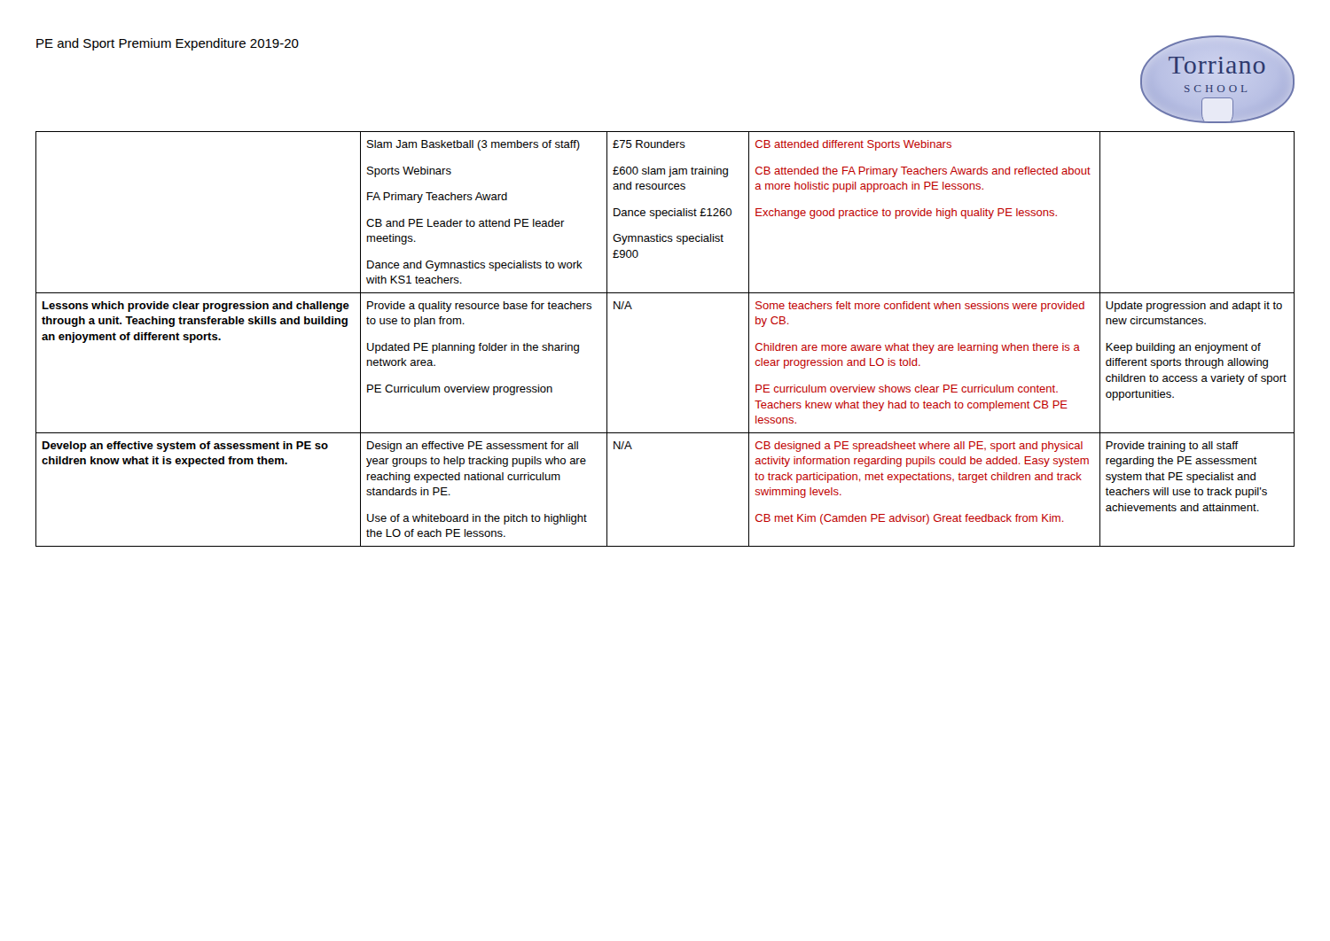PE and Sport Premium Expenditure 2019-20
Torriano
SCHOOL
| | Slam Jam Basketball (3 members of staff) Sports Webinars FA Primary Teachers Award CB and PE Leader to attend PE leader meetings. Dance and Gymnastics specialists to work with KS1 teachers. | £75 Rounders £600 slam jam training and resources Dance specialist £1260 Gymnastics specialist £900 | CB attended different Sports Webinars CB attended the FA Primary Teachers Awards and reflected about a more holistic pupil approach in PE lessons. Exchange good practice to provide high quality PE lessons. | |
| Lessons which provide clear progression and challenge through a unit. Teaching transferable skills and building an enjoyment of different sports. | Provide a quality resource base for teachers to use to plan from. Updated PE planning folder in the sharing network area. PE Curriculum overview progression | N/A | Some teachers felt more confident when sessions were provided by CB. Children are more aware what they are learning when there is a clear progression and LO is told. PE curriculum overview shows clear PE curriculum content. Teachers knew what they had to teach to complement CB PE lessons. | Update progression and adapt it to new circumstances. Keep building an enjoyment of different sports through allowing children to access a variety of sport opportunities. |
| Develop an effective system of assessment in PE so children know what it is expected from them. | Design an effective PE assessment for all year groups to help tracking pupils who are reaching expected national curriculum standards in PE. Use of a whiteboard in the pitch to highlight the LO of each PE lessons. | N/A | CB designed a PE spreadsheet where all PE, sport and physical activity information regarding pupils could be added. Easy system to track participation, met expectations, target children and track swimming levels. CB met Kim (Camden PE advisor) Great feedback from Kim. | Provide training to all staff regarding the PE assessment system that PE specialist and teachers will use to track pupil's achievements and attainment. |